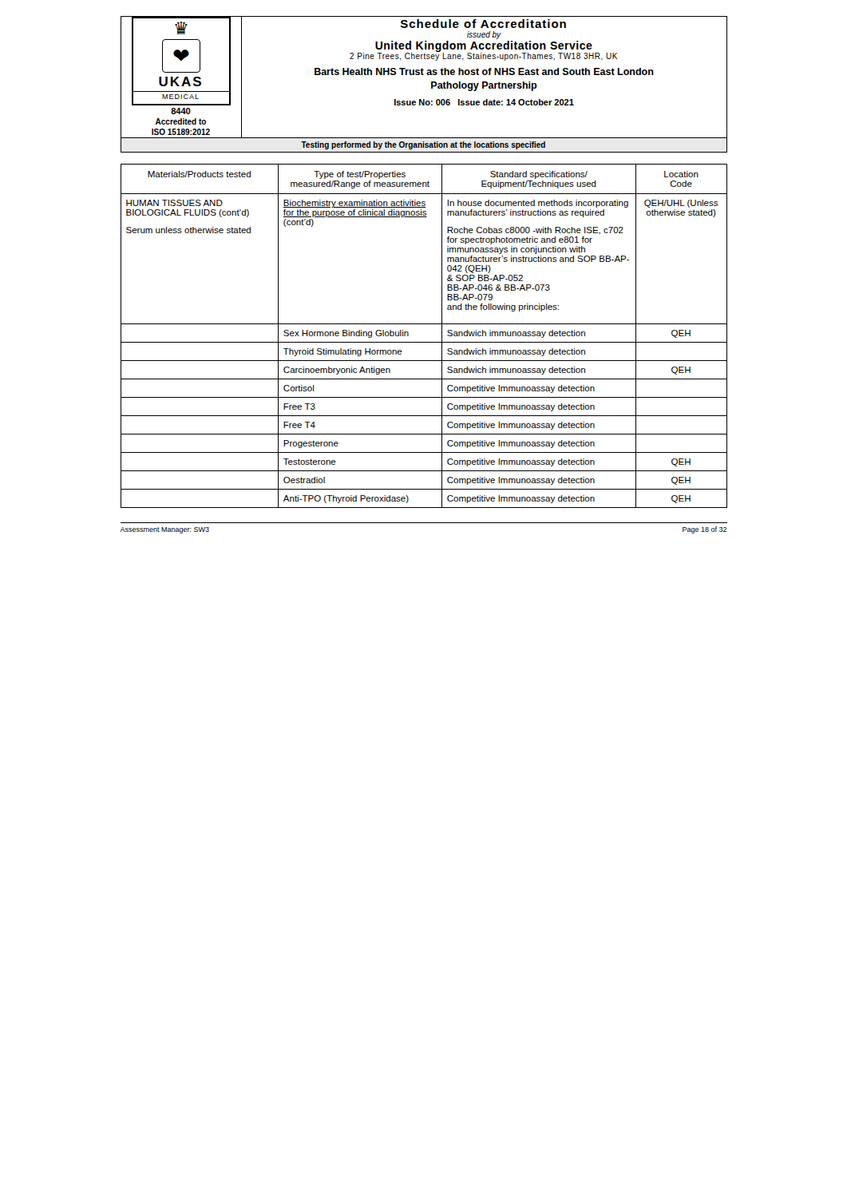| ♛ ❤ UKAS MEDICAL 8440 Accredited to ISO 15189:2012 | Schedule of Accreditation issued by United Kingdom Accreditation Service 2 Pine Trees, Chertsey Lane, Staines-upon-Thames, TW18 3HR, UK Barts Health NHS Trust as the host of NHS East and South East London Pathology Partnership Issue No: 006 Issue date: 14 October 2021 |
Testing performed by the Organisation at the locations specified
| Materials/Products tested | Type of test/Properties measured/Range of measurement | Standard specifications/ Equipment/Techniques used | Location Code |
| --- | --- | --- | --- |
| HUMAN TISSUES AND BIOLOGICAL FLUIDS (cont’d) Serum unless otherwise stated | Biochemistry examination activities for the purpose of clinical diagnosis (cont’d) | In house documented methods incorporating manufacturers’ instructions as required Roche Cobas c8000 -with Roche ISE, c702 for spectrophotometric and e801 for immunoassays in conjunction with manufacturer’s instructions and SOP BB-AP-042 (QEH) & SOP BB-AP-052 BB-AP-046 & BB-AP-073 BB-AP-079 and the following principles: | QEH/UHL (Unless otherwise stated) |
| | Sex Hormone Binding Globulin | Sandwich immunoassay detection | QEH |
| | Thyroid Stimulating Hormone | Sandwich immunoassay detection | |
| | Carcinoembryonic Antigen | Sandwich immunoassay detection | QEH |
| | Cortisol | Competitive Immunoassay detection | |
| | Free T3 | Competitive Immunoassay detection | |
| | Free T4 | Competitive Immunoassay detection | |
| | Progesterone | Competitive Immunoassay detection | |
| | Testosterone | Competitive Immunoassay detection | QEH |
| | Oestradiol | Competitive Immunoassay detection | QEH |
| | Anti-TPO (Thyroid Peroxidase) | Competitive Immunoassay detection | QEH |
Assessment Manager: SW3
Page 18 of 32